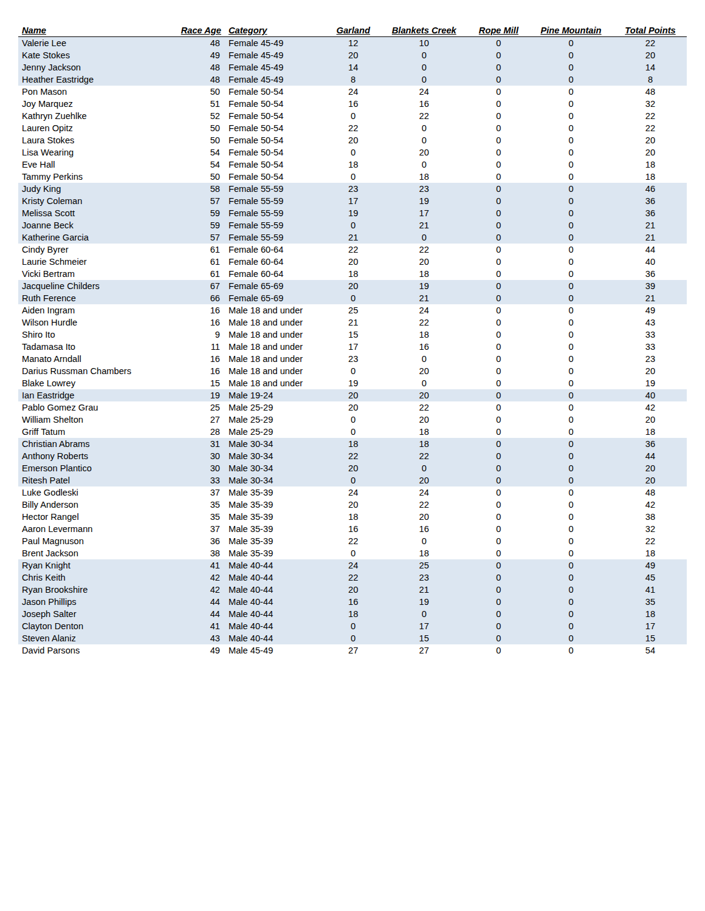| Name | Race Age | Category | Garland | Blankets Creek | Rope Mill | Pine Mountain | Total Points |
| --- | --- | --- | --- | --- | --- | --- | --- |
| Valerie Lee | 48 | Female 45-49 | 12 | 10 | 0 | 0 | 22 |
| Kate Stokes | 49 | Female 45-49 | 20 | 0 | 0 | 0 | 20 |
| Jenny Jackson | 48 | Female 45-49 | 14 | 0 | 0 | 0 | 14 |
| Heather Eastridge | 48 | Female 45-49 | 8 | 0 | 0 | 0 | 8 |
| Pon Mason | 50 | Female 50-54 | 24 | 24 | 0 | 0 | 48 |
| Joy Marquez | 51 | Female 50-54 | 16 | 16 | 0 | 0 | 32 |
| Kathryn Zuehlke | 52 | Female 50-54 | 0 | 22 | 0 | 0 | 22 |
| Lauren Opitz | 50 | Female 50-54 | 22 | 0 | 0 | 0 | 22 |
| Laura Stokes | 50 | Female 50-54 | 20 | 0 | 0 | 0 | 20 |
| Lisa Wearing | 54 | Female 50-54 | 0 | 20 | 0 | 0 | 20 |
| Eve Hall | 54 | Female 50-54 | 18 | 0 | 0 | 0 | 18 |
| Tammy Perkins | 50 | Female 50-54 | 0 | 18 | 0 | 0 | 18 |
| Judy King | 58 | Female 55-59 | 23 | 23 | 0 | 0 | 46 |
| Kristy Coleman | 57 | Female 55-59 | 17 | 19 | 0 | 0 | 36 |
| Melissa Scott | 59 | Female 55-59 | 19 | 17 | 0 | 0 | 36 |
| Joanne Beck | 59 | Female 55-59 | 0 | 21 | 0 | 0 | 21 |
| Katherine Garcia | 57 | Female 55-59 | 21 | 0 | 0 | 0 | 21 |
| Cindy Byrer | 61 | Female 60-64 | 22 | 22 | 0 | 0 | 44 |
| Laurie Schmeier | 61 | Female 60-64 | 20 | 20 | 0 | 0 | 40 |
| Vicki Bertram | 61 | Female 60-64 | 18 | 18 | 0 | 0 | 36 |
| Jacqueline Childers | 67 | Female 65-69 | 20 | 19 | 0 | 0 | 39 |
| Ruth Ference | 66 | Female 65-69 | 0 | 21 | 0 | 0 | 21 |
| Aiden Ingram | 16 | Male 18 and under | 25 | 24 | 0 | 0 | 49 |
| Wilson Hurdle | 16 | Male 18 and under | 21 | 22 | 0 | 0 | 43 |
| Shiro Ito | 9 | Male 18 and under | 15 | 18 | 0 | 0 | 33 |
| Tadamasa Ito | 11 | Male 18 and under | 17 | 16 | 0 | 0 | 33 |
| Manato Arndall | 16 | Male 18 and under | 23 | 0 | 0 | 0 | 23 |
| Darius Russman Chambers | 16 | Male 18 and under | 0 | 20 | 0 | 0 | 20 |
| Blake Lowrey | 15 | Male 18 and under | 19 | 0 | 0 | 0 | 19 |
| Ian Eastridge | 19 | Male 19-24 | 20 | 20 | 0 | 0 | 40 |
| Pablo Gomez Grau | 25 | Male 25-29 | 20 | 22 | 0 | 0 | 42 |
| William Shelton | 27 | Male 25-29 | 0 | 20 | 0 | 0 | 20 |
| Griff Tatum | 28 | Male 25-29 | 0 | 18 | 0 | 0 | 18 |
| Christian Abrams | 31 | Male 30-34 | 18 | 18 | 0 | 0 | 36 |
| Anthony Roberts | 30 | Male 30-34 | 22 | 22 | 0 | 0 | 44 |
| Emerson Plantico | 30 | Male 30-34 | 20 | 0 | 0 | 0 | 20 |
| Ritesh Patel | 33 | Male 30-34 | 0 | 20 | 0 | 0 | 20 |
| Luke Godleski | 37 | Male 35-39 | 24 | 24 | 0 | 0 | 48 |
| Billy Anderson | 35 | Male 35-39 | 20 | 22 | 0 | 0 | 42 |
| Hector Rangel | 35 | Male 35-39 | 18 | 20 | 0 | 0 | 38 |
| Aaron Levermann | 37 | Male 35-39 | 16 | 16 | 0 | 0 | 32 |
| Paul Magnuson | 36 | Male 35-39 | 22 | 0 | 0 | 0 | 22 |
| Brent Jackson | 38 | Male 35-39 | 0 | 18 | 0 | 0 | 18 |
| Ryan Knight | 41 | Male 40-44 | 24 | 25 | 0 | 0 | 49 |
| Chris Keith | 42 | Male 40-44 | 22 | 23 | 0 | 0 | 45 |
| Ryan Brookshire | 42 | Male 40-44 | 20 | 21 | 0 | 0 | 41 |
| Jason Phillips | 44 | Male 40-44 | 16 | 19 | 0 | 0 | 35 |
| Joseph Salter | 44 | Male 40-44 | 18 | 0 | 0 | 0 | 18 |
| Clayton Denton | 41 | Male 40-44 | 0 | 17 | 0 | 0 | 17 |
| Steven Alaniz | 43 | Male 40-44 | 0 | 15 | 0 | 0 | 15 |
| David Parsons | 49 | Male 45-49 | 27 | 27 | 0 | 0 | 54 |